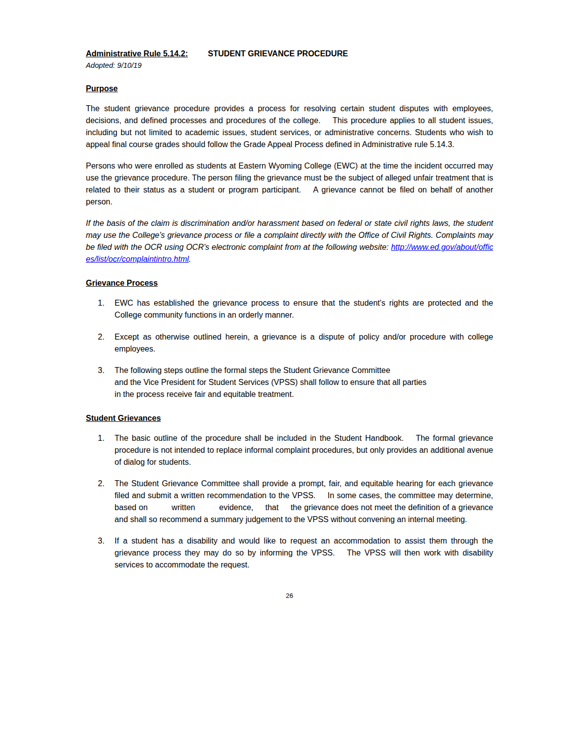Administrative Rule 5.14.2: STUDENT GRIEVANCE PROCEDURE
Adopted: 9/10/19
Purpose
The student grievance procedure provides a process for resolving certain student disputes with employees, decisions, and defined processes and procedures of the college. This procedure applies to all student issues, including but not limited to academic issues, student services, or administrative concerns. Students who wish to appeal final course grades should follow the Grade Appeal Process defined in Administrative rule 5.14.3.
Persons who were enrolled as students at Eastern Wyoming College (EWC) at the time the incident occurred may use the grievance procedure. The person filing the grievance must be the subject of alleged unfair treatment that is related to their status as a student or program participant. A grievance cannot be filed on behalf of another person.
If the basis of the claim is discrimination and/or harassment based on federal or state civil rights laws, the student may use the College's grievance process or file a complaint directly with the Office of Civil Rights. Complaints may be filed with the OCR using OCR's electronic complaint from at the following website: http://www.ed.gov/about/offices/list/ocr/complaintintro.html.
Grievance Process
EWC has established the grievance process to ensure that the student's rights are protected and the College community functions in an orderly manner.
Except as otherwise outlined herein, a grievance is a dispute of policy and/or procedure with college employees.
The following steps outline the formal steps the Student Grievance Committee
and the Vice President for Student Services (VPSS) shall follow to ensure that all parties
in the process receive fair and equitable treatment.
Student Grievances
The basic outline of the procedure shall be included in the Student Handbook. The formal grievance procedure is not intended to replace informal complaint procedures, but only provides an additional avenue of dialog for students.
The Student Grievance Committee shall provide a prompt, fair, and equitable hearing for each grievance filed and submit a written recommendation to the VPSS. In some cases, the committee may determine, based on written evidence, that the grievance does not meet the definition of a grievance and shall so recommend a summary judgement to the VPSS without convening an internal meeting.
If a student has a disability and would like to request an accommodation to assist them through the grievance process they may do so by informing the VPSS. The VPSS will then work with disability services to accommodate the request.
26